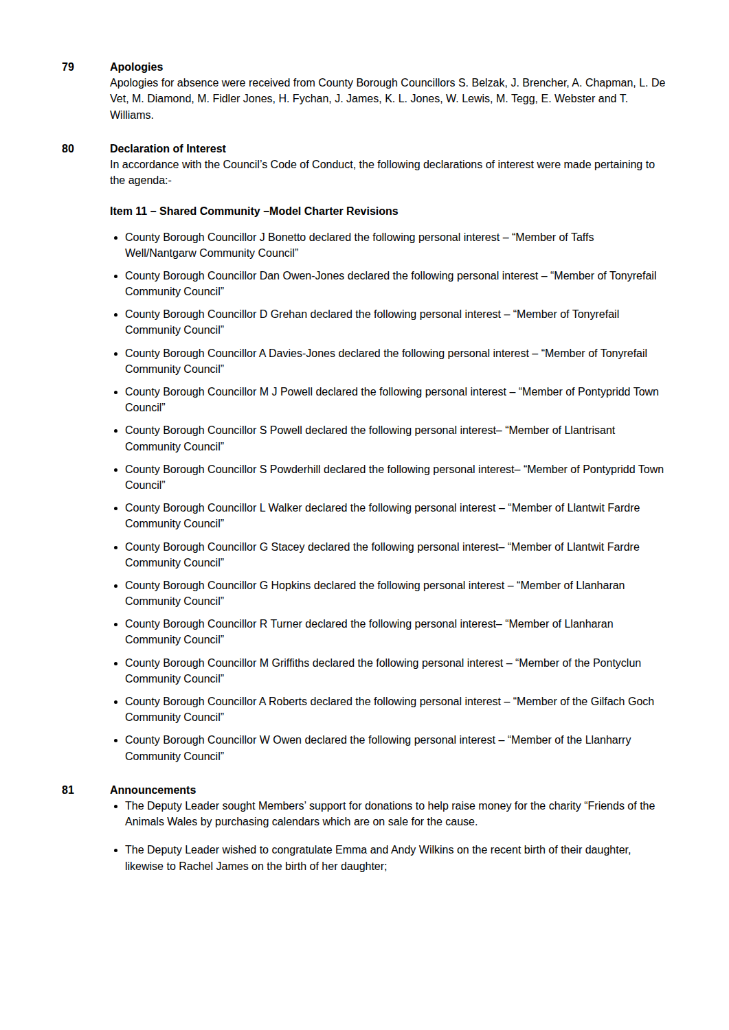79
Apologies
Apologies for absence were received from County Borough Councillors S. Belzak, J. Brencher, A. Chapman, L. De Vet, M. Diamond, M. Fidler Jones, H. Fychan, J. James, K. L. Jones, W. Lewis, M. Tegg, E. Webster and T. Williams.
80
Declaration of Interest
In accordance with the Council’s Code of Conduct, the following declarations of interest were made pertaining to the agenda:-
Item 11 – Shared Community –Model Charter Revisions
County Borough Councillor J Bonetto declared the following personal interest – “Member of Taffs Well/Nantgarw Community Council”
County Borough Councillor Dan Owen-Jones declared the following personal interest – “Member of Tonyrefail Community Council”
County Borough Councillor D Grehan declared the following personal interest – “Member of Tonyrefail Community Council”
County Borough Councillor A Davies-Jones declared the following personal interest – “Member of Tonyrefail Community Council”
County Borough Councillor M J Powell declared the following personal interest – “Member of Pontypridd Town Council”
County Borough Councillor S Powell declared the following personal interest– “Member of Llantrisant Community Council”
County Borough Councillor S Powderhill declared the following personal interest– “Member of Pontypridd Town Council”
County Borough Councillor L Walker declared the following personal interest – “Member of Llantwit Fardre Community Council”
County Borough Councillor G Stacey declared the following personal interest– “Member of Llantwit Fardre Community Council”
County Borough Councillor G Hopkins declared the following personal interest – “Member of Llanharan Community Council”
County Borough Councillor R Turner declared the following personal interest– “Member of Llanharan Community Council”
County Borough Councillor M Griffiths declared the following personal interest – “Member of the Pontyclun Community Council”
County Borough Councillor A Roberts declared the following personal interest – “Member of the Gilfach Goch Community Council”
County Borough Councillor W Owen declared the following personal interest – “Member of the Llanharry Community Council”
81
Announcements
The Deputy Leader sought Members’ support for donations to help raise money for the charity “Friends of the Animals Wales by purchasing calendars which are on sale for the cause.
The Deputy Leader wished to congratulate Emma and Andy Wilkins on the recent birth of their daughter, likewise to Rachel James on the birth of her daughter;